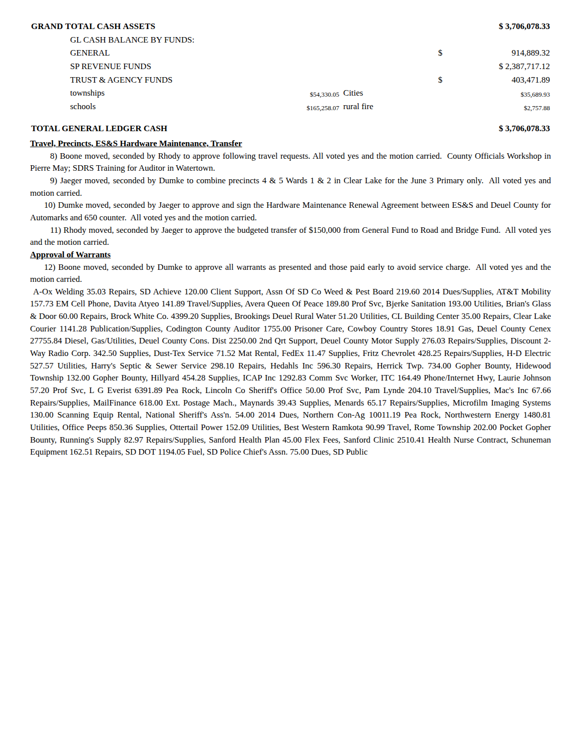| Grand Total Cash Assets | $ 3,706,078.33 |
| GL Cash Balance by Funds: | |
| General | $ | 914,889.32 |
| SP Revenue Funds | $ 2,387,717.12 |
| Trust & Agency Funds | $ | 403,471.89 |
| townships | $54,330.05 | Cities | $35,689.93 |
| schools | $165,258.07 | rural fire | $2,757.88 |
| Total General Ledger Cash | $ 3,706,078.33 |
Travel, Precincts, ES&S Hardware Maintenance, Transfer
8) Boone moved, seconded by Rhody to approve following travel requests. All voted yes and the motion carried. County Officials Workshop in Pierre May; SDRS Training for Auditor in Watertown.
9) Jaeger moved, seconded by Dumke to combine precincts 4 & 5 Wards 1 & 2 in Clear Lake for the June 3 Primary only. All voted yes and motion carried.
10) Dumke moved, seconded by Jaeger to approve and sign the Hardware Maintenance Renewal Agreement between ES&S and Deuel County for Automarks and 650 counter. All voted yes and the motion carried.
11) Rhody moved, seconded by Jaeger to approve the budgeted transfer of $150,000 from General Fund to Road and Bridge Fund. All voted yes and the motion carried.
Approval of Warrants
12) Boone moved, seconded by Dumke to approve all warrants as presented and those paid early to avoid service charge. All voted yes and the motion carried.
A-Ox Welding 35.03 Repairs, SD Achieve 120.00 Client Support, Assn Of SD Co Weed & Pest Board 219.60 2014 Dues/Supplies, AT&T Mobility 157.73 EM Cell Phone, Davita Atyeo 141.89 Travel/Supplies, Avera Queen Of Peace 189.80 Prof Svc, Bjerke Sanitation 193.00 Utilities, Brian's Glass & Door 60.00 Repairs, Brock White Co. 4399.20 Supplies, Brookings Deuel Rural Water 51.20 Utilities, CL Building Center 35.00 Repairs, Clear Lake Courier 1141.28 Publication/Supplies, Codington County Auditor 1755.00 Prisoner Care, Cowboy Country Stores 18.91 Gas, Deuel County Cenex 27755.84 Diesel, Gas/Utilities, Deuel County Cons. Dist 2250.00 2nd Qrt Support, Deuel County Motor Supply 276.03 Repairs/Supplies, Discount 2-Way Radio Corp. 342.50 Supplies, Dust-Tex Service 71.52 Mat Rental, FedEx 11.47 Supplies, Fritz Chevrolet 428.25 Repairs/Supplies, H-D Electric 527.57 Utilities, Harry's Septic & Sewer Service 298.10 Repairs, Hedahls Inc 596.30 Repairs, Herrick Twp. 734.00 Gopher Bounty, Hidewood Township 132.00 Gopher Bounty, Hillyard 454.28 Supplies, ICAP Inc 1292.83 Comm Svc Worker, ITC 164.49 Phone/Internet Hwy, Laurie Johnson 57.20 Prof Svc, L G Everist 6391.89 Pea Rock, Lincoln Co Sheriff's Office 50.00 Prof Svc, Pam Lynde 204.10 Travel/Supplies, Mac's Inc 67.66 Repairs/Supplies, MailFinance 618.00 Ext. Postage Mach., Maynards 39.43 Supplies, Menards 65.17 Repairs/Supplies, Microfilm Imaging Systems 130.00 Scanning Equip Rental, National Sheriff's Ass'n. 54.00 2014 Dues, Northern Con-Ag 10011.19 Pea Rock, Northwestern Energy 1480.81 Utilities, Office Peeps 850.36 Supplies, Ottertail Power 152.09 Utilities, Best Western Ramkota 90.99 Travel, Rome Township 202.00 Pocket Gopher Bounty, Running's Supply 82.97 Repairs/Supplies, Sanford Health Plan 45.00 Flex Fees, Sanford Clinic 2510.41 Health Nurse Contract, Schuneman Equipment 162.51 Repairs, SD DOT 1194.05 Fuel, SD Police Chief's Assn. 75.00 Dues, SD Public